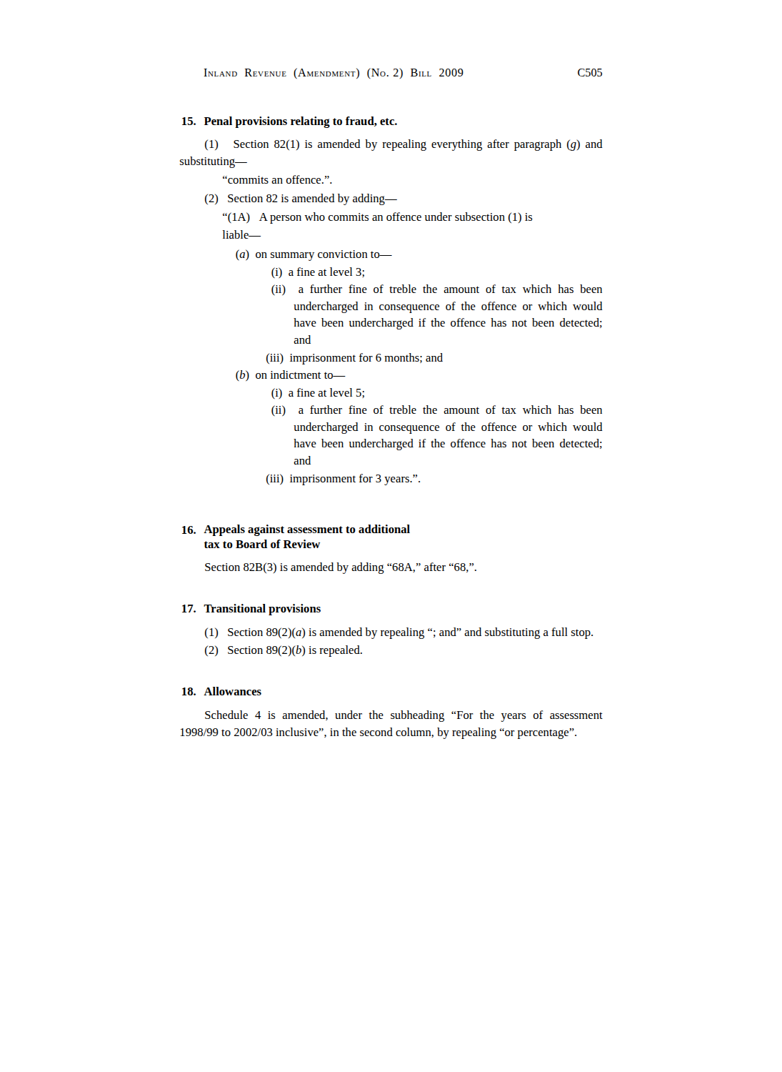Inland Revenue (Amendment) (No. 2) Bill 2009 C505
15. Penal provisions relating to fraud, etc.
(1) Section 82(1) is amended by repealing everything after paragraph (g) and substituting—
“commits an offence.”.
(2) Section 82 is amended by adding—
“(1A) A person who commits an offence under subsection (1) is
liable—
(a) on summary conviction to—
(i) a fine at level 3;
(ii) a further fine of treble the amount of tax which has been undercharged in consequence of the offence or which would have been undercharged if the offence has not been detected; and
(iii) imprisonment for 6 months; and
(b) on indictment to—
(i) a fine at level 5;
(ii) a further fine of treble the amount of tax which has been undercharged in consequence of the offence or which would have been undercharged if the offence has not been detected; and
(iii) imprisonment for 3 years.”.
16. Appeals against assessment to additionaltax to Board of Review
Section 82B(3) is amended by adding “68A,” after “68,”.
17. Transitional provisions
(1) Section 89(2)(a) is amended by repealing “; and” and substituting a full stop.
(2) Section 89(2)(b) is repealed.
18. Allowances
Schedule 4 is amended, under the subheading “For the years of assessment 1998/99 to 2002/03 inclusive”, in the second column, by repealing “or percentage”.